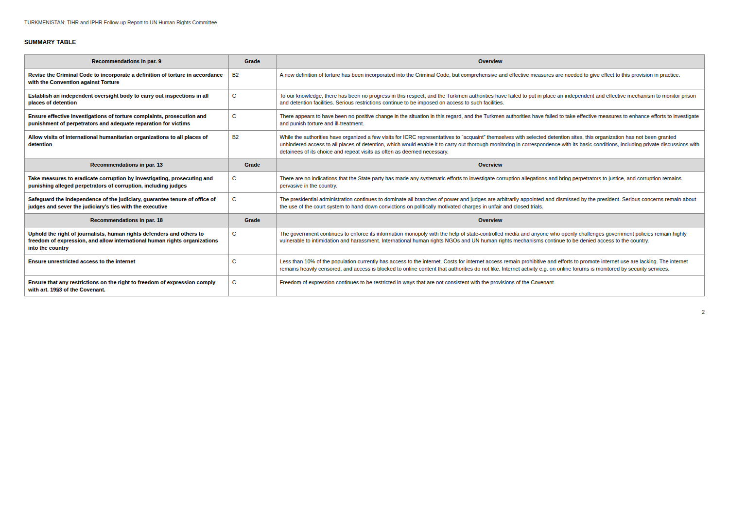TURKMENISTAN: TIHR and IPHR Follow-up Report to UN Human Rights Committee
SUMMARY TABLE
| Recommendations in par. 9 | Grade | Overview |
| --- | --- | --- |
| Revise the Criminal Code to incorporate a definition of torture in accordance with the Convention against Torture | B2 | A new definition of torture has been incorporated into the Criminal Code, but comprehensive and effective measures are needed to give effect to this provision in practice. |
| Establish an independent oversight body to carry out inspections in all places of detention | C | To our knowledge, there has been no progress in this respect, and the Turkmen authorities have failed to put in place an independent and effective mechanism to monitor prison and detention facilities. Serious restrictions continue to be imposed on access to such facilities. |
| Ensure effective investigations of torture complaints, prosecution and punishment of perpetrators and adequate reparation for victims | C | There appears to have been no positive change in the situation in this regard, and the Turkmen authorities have failed to take effective measures to enhance efforts to investigate and punish torture and ill-treatment. |
| Allow visits of international humanitarian organizations to all places of detention | B2 | While the authorities have organized a few visits for ICRC representatives to “acquaint” themselves with selected detention sites, this organization has not been granted unhindered access to all places of detention, which would enable it to carry out thorough monitoring in correspondence with its basic conditions, including private discussions with detainees of its choice and repeat visits as often as deemed necessary. |
| Recommendations in par. 13 | Grade | Overview |
| Take measures to eradicate corruption by investigating, prosecuting and punishing alleged perpetrators of corruption, including judges | C | There are no indications that the State party has made any systematic efforts to investigate corruption allegations and bring perpetrators to justice, and corruption remains pervasive in the country. |
| Safeguard the independence of the judiciary, guarantee tenure of office of judges and sever the judiciary’s ties with the executive | C | The presidential administration continues to dominate all branches of power and judges are arbitrarily appointed and dismissed by the president. Serious concerns remain about the use of the court system to hand down convictions on politically motivated charges in unfair and closed trials. |
| Recommendations in par. 18 | Grade | Overview |
| Uphold the right of journalists, human rights defenders and others to freedom of expression, and allow international human rights organizations into the country | C | The government continues to enforce its information monopoly with the help of state-controlled media and anyone who openly challenges government policies remain highly vulnerable to intimidation and harassment. International human rights NGOs and UN human rights mechanisms continue to be denied access to the country. |
| Ensure unrestricted access to the internet | C | Less than 10% of the population currently has access to the internet. Costs for internet access remain prohibitive and efforts to promote internet use are lacking. The internet remains heavily censored, and access is blocked to online content that authorities do not like. Internet activity e.g. on online forums is monitored by security services. |
| Ensure that any restrictions on the right to freedom of expression comply with art. 19§3 of the Covenant. | C | Freedom of expression continues to be restricted in ways that are not consistent with the provisions of the Covenant. |
2